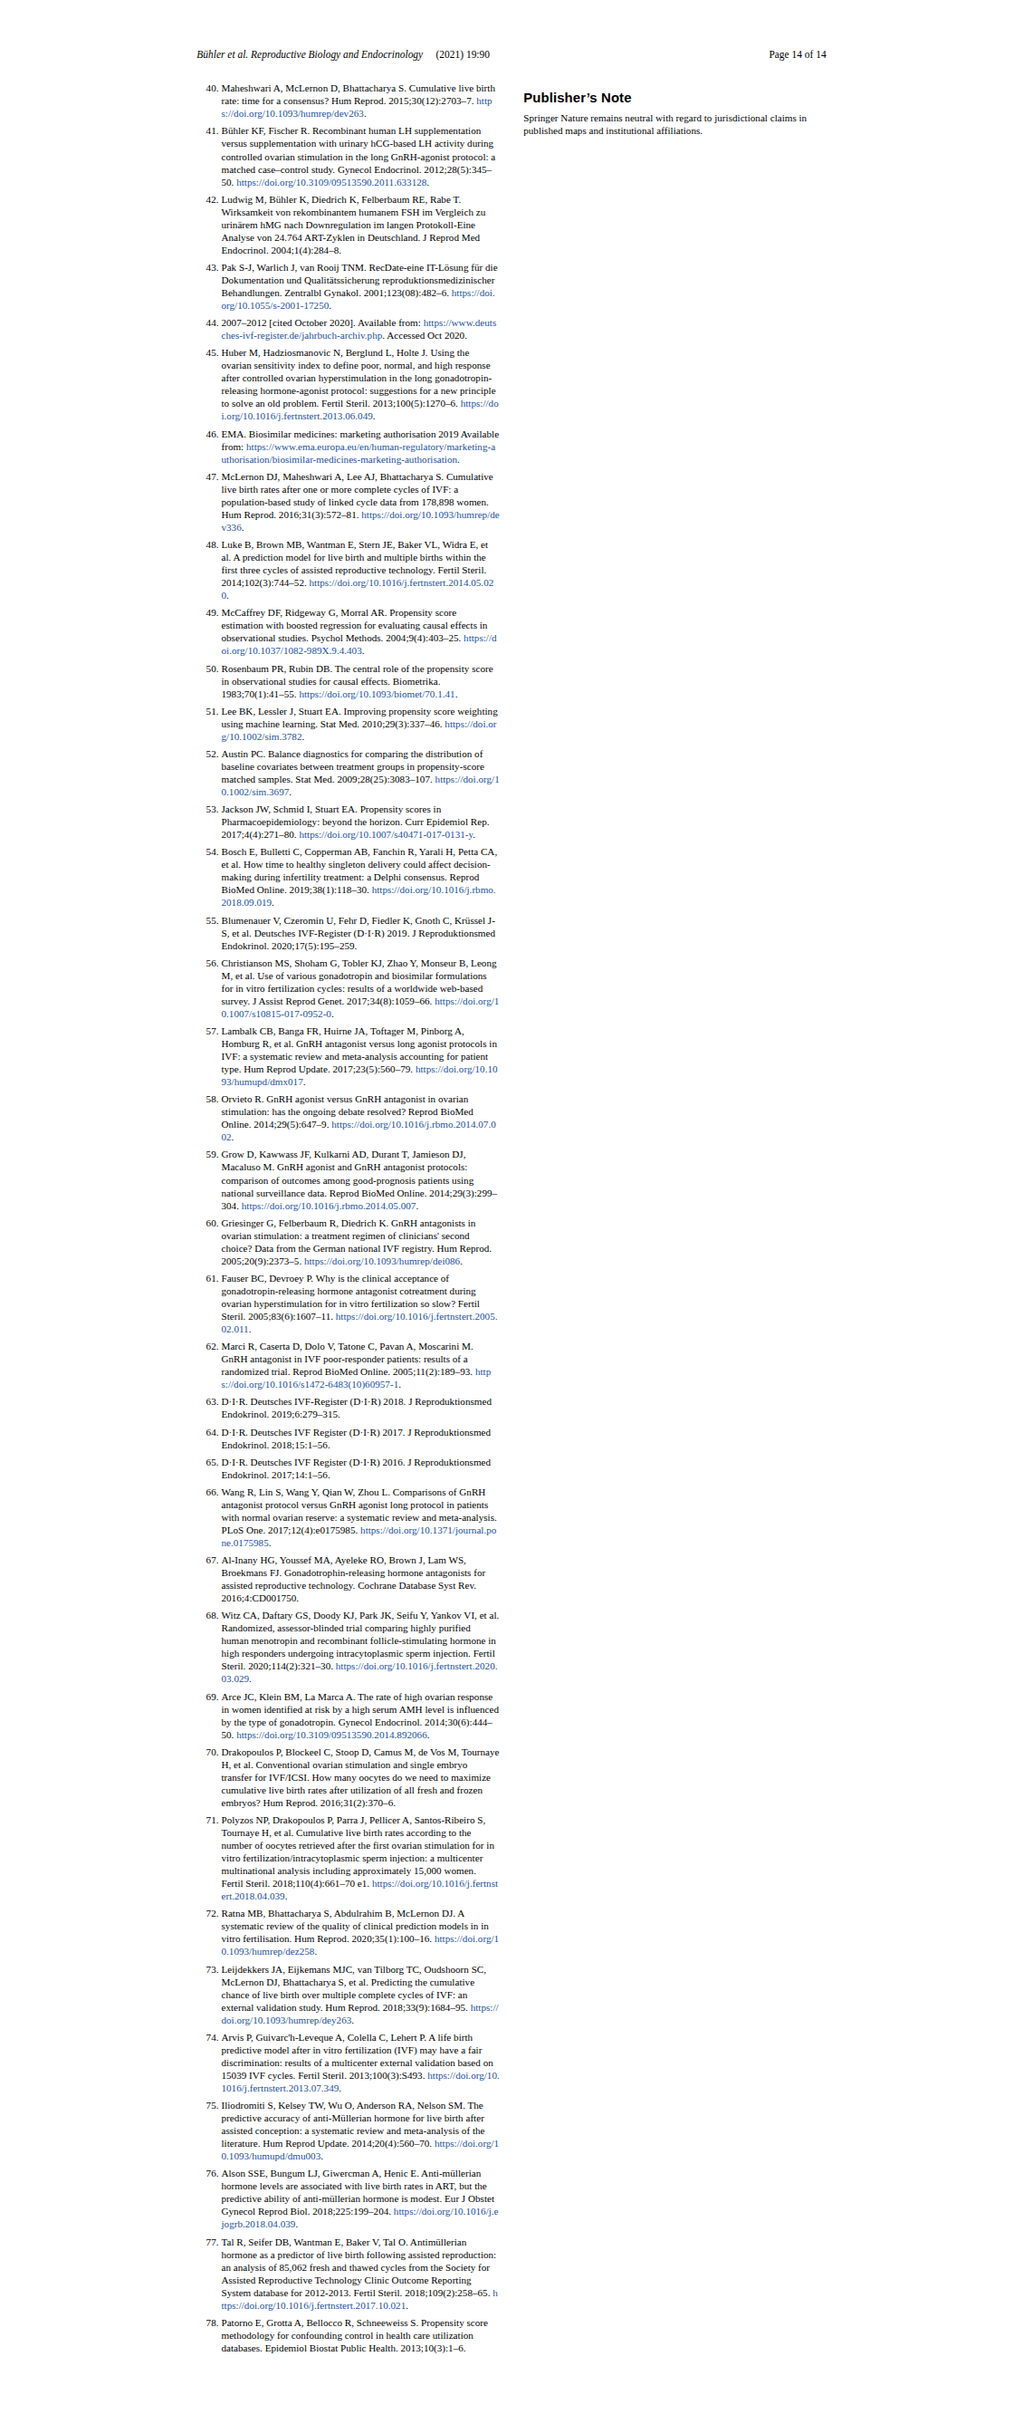Bühler et al. Reproductive Biology and Endocrinology (2021) 19:90
Page 14 of 14
Maheshwari A, McLernon D, Bhattacharya S. Cumulative live birth rate: time for a consensus? Hum Reprod. 2015;30(12):2703–7. https://doi.org/10.1093/humrep/dev263.
Bühler KF, Fischer R. Recombinant human LH supplementation versus supplementation with urinary hCG-based LH activity during controlled ovarian stimulation in the long GnRH-agonist protocol: a matched case–control study. Gynecol Endocrinol. 2012;28(5):345–50. https://doi.org/10.3109/09513590.2011.633128.
Ludwig M, Bühler K, Diedrich K, Felberbaum RE, Rabe T. Wirksamkeit von rekombinantem humanem FSH im Vergleich zu urinärem hMG nach Downregulation im langen Protokoll-Eine Analyse von 24.764 ART-Zyklen in Deutschland. J Reprod Med Endocrinol. 2004;1(4):284–8.
Pak S-J, Warlich J, van Rooij TNM. RecDate-eine IT-Lösung für die Dokumentation und Qualitätssicherung reproduktionsmedizinischer Behandlungen. Zentralbl Gynakol. 2001;123(08):482–6. https://doi.org/10.1055/s-2001-17250.
2007–2012 [cited October 2020]. Available from: https://www.deutsches-ivf-register.de/jahrbuch-archiv.php. Accessed Oct 2020.
Huber M, Hadziosmanovic N, Berglund L, Holte J. Using the ovarian sensitivity index to define poor, normal, and high response after controlled ovarian hyperstimulation in the long gonadotropin-releasing hormone-agonist protocol: suggestions for a new principle to solve an old problem. Fertil Steril. 2013;100(5):1270–6. https://doi.org/10.1016/j.fertnstert.2013.06.049.
EMA. Biosimilar medicines: marketing authorisation 2019 Available from: https://www.ema.europa.eu/en/human-regulatory/marketing-authorisation/biosimilar-medicines-marketing-authorisation.
McLernon DJ, Maheshwari A, Lee AJ, Bhattacharya S. Cumulative live birth rates after one or more complete cycles of IVF: a population-based study of linked cycle data from 178,898 women. Hum Reprod. 2016;31(3):572–81. https://doi.org/10.1093/humrep/dev336.
Luke B, Brown MB, Wantman E, Stern JE, Baker VL, Widra E, et al. A prediction model for live birth and multiple births within the first three cycles of assisted reproductive technology. Fertil Steril. 2014;102(3):744–52. https://doi.org/10.1016/j.fertnstert.2014.05.020.
McCaffrey DF, Ridgeway G, Morral AR. Propensity score estimation with boosted regression for evaluating causal effects in observational studies. Psychol Methods. 2004;9(4):403–25. https://doi.org/10.1037/1082-989X.9.4.403.
Rosenbaum PR, Rubin DB. The central role of the propensity score in observational studies for causal effects. Biometrika. 1983;70(1):41–55. https://doi.org/10.1093/biomet/70.1.41.
Lee BK, Lessler J, Stuart EA. Improving propensity score weighting using machine learning. Stat Med. 2010;29(3):337–46. https://doi.org/10.1002/sim.3782.
Austin PC. Balance diagnostics for comparing the distribution of baseline covariates between treatment groups in propensity-score matched samples. Stat Med. 2009;28(25):3083–107. https://doi.org/10.1002/sim.3697.
Jackson JW, Schmid I, Stuart EA. Propensity scores in Pharmacoepidemiology: beyond the horizon. Curr Epidemiol Rep. 2017;4(4):271–80. https://doi.org/10.1007/s40471-017-0131-y.
Bosch E, Bulletti C, Copperman AB, Fanchin R, Yarali H, Petta CA, et al. How time to healthy singleton delivery could affect decision-making during infertility treatment: a Delphi consensus. Reprod BioMed Online. 2019;38(1):118–30. https://doi.org/10.1016/j.rbmo.2018.09.019.
Blumenauer V, Czeromin U, Fehr D, Fiedler K, Gnoth C, Krüssel J-S, et al. Deutsches IVF-Register (D·I·R) 2019. J Reproduktionsmed Endokrinol. 2020;17(5):195–259.
Christianson MS, Shoham G, Tobler KJ, Zhao Y, Monseur B, Leong M, et al. Use of various gonadotropin and biosimilar formulations for in vitro fertilization cycles: results of a worldwide web-based survey. J Assist Reprod Genet. 2017;34(8):1059–66. https://doi.org/10.1007/s10815-017-0952-0.
Lambalk CB, Banga FR, Huirne JA, Toftager M, Pinborg A, Homburg R, et al. GnRH antagonist versus long agonist protocols in IVF: a systematic review and meta-analysis accounting for patient type. Hum Reprod Update. 2017;23(5):560–79. https://doi.org/10.1093/humupd/dmx017.
Orvieto R. GnRH agonist versus GnRH antagonist in ovarian stimulation: has the ongoing debate resolved? Reprod BioMed Online. 2014;29(5):647–9. https://doi.org/10.1016/j.rbmo.2014.07.002.
Grow D, Kawwass JF, Kulkarni AD, Durant T, Jamieson DJ, Macaluso M. GnRH agonist and GnRH antagonist protocols: comparison of outcomes among good-prognosis patients using national surveillance data. Reprod BioMed Online. 2014;29(3):299–304. https://doi.org/10.1016/j.rbmo.2014.05.007.
Griesinger G, Felberbaum R, Diedrich K. GnRH antagonists in ovarian stimulation: a treatment regimen of clinicians' second choice? Data from the German national IVF registry. Hum Reprod. 2005;20(9):2373–5. https://doi.org/10.1093/humrep/dei086.
Fauser BC, Devroey P. Why is the clinical acceptance of gonadotropin-releasing hormone antagonist cotreatment during ovarian hyperstimulation for in vitro fertilization so slow? Fertil Steril. 2005;83(6):1607–11. https://doi.org/10.1016/j.fertnstert.2005.02.011.
Marci R, Caserta D, Dolo V, Tatone C, Pavan A, Moscarini M. GnRH antagonist in IVF poor-responder patients: results of a randomized trial. Reprod BioMed Online. 2005;11(2):189–93. https://doi.org/10.1016/s1472-6483(10)60957-1.
D·I·R. Deutsches IVF-Register (D·I·R) 2018. J Reproduktionsmed Endokrinol. 2019;6:279–315.
D·I·R. Deutsches IVF Register (D·I·R) 2017. J Reproduktionsmed Endokrinol. 2018;15:1–56.
D·I·R. Deutsches IVF Register (D·I·R) 2016. J Reproduktionsmed Endokrinol. 2017;14:1–56.
Wang R, Lin S, Wang Y, Qian W, Zhou L. Comparisons of GnRH antagonist protocol versus GnRH agonist long protocol in patients with normal ovarian reserve: a systematic review and meta-analysis. PLoS One. 2017;12(4):e0175985. https://doi.org/10.1371/journal.pone.0175985.
Al-Inany HG, Youssef MA, Ayeleke RO, Brown J, Lam WS, Broekmans FJ. Gonadotrophin-releasing hormone antagonists for assisted reproductive technology. Cochrane Database Syst Rev. 2016;4:CD001750.
Witz CA, Daftary GS, Doody KJ, Park JK, Seifu Y, Yankov VI, et al. Randomized, assessor-blinded trial comparing highly purified human menotropin and recombinant follicle-stimulating hormone in high responders undergoing intracytoplasmic sperm injection. Fertil Steril. 2020;114(2):321–30. https://doi.org/10.1016/j.fertnstert.2020.03.029.
Arce JC, Klein BM, La Marca A. The rate of high ovarian response in women identified at risk by a high serum AMH level is influenced by the type of gonadotropin. Gynecol Endocrinol. 2014;30(6):444–50. https://doi.org/10.3109/09513590.2014.892066.
Drakopoulos P, Blockeel C, Stoop D, Camus M, de Vos M, Tournaye H, et al. Conventional ovarian stimulation and single embryo transfer for IVF/ICSI. How many oocytes do we need to maximize cumulative live birth rates after utilization of all fresh and frozen embryos? Hum Reprod. 2016;31(2):370–6.
Polyzos NP, Drakopoulos P, Parra J, Pellicer A, Santos-Ribeiro S, Tournaye H, et al. Cumulative live birth rates according to the number of oocytes retrieved after the first ovarian stimulation for in vitro fertilization/intracytoplasmic sperm injection: a multicenter multinational analysis including approximately 15,000 women. Fertil Steril. 2018;110(4):661–70 e1. https://doi.org/10.1016/j.fertnstert.2018.04.039.
Ratna MB, Bhattacharya S, Abdulrahim B, McLernon DJ. A systematic review of the quality of clinical prediction models in in vitro fertilisation. Hum Reprod. 2020;35(1):100–16. https://doi.org/10.1093/humrep/dez258.
Leijdekkers JA, Eijkemans MJC, van Tilborg TC, Oudshoorn SC, McLernon DJ, Bhattacharya S, et al. Predicting the cumulative chance of live birth over multiple complete cycles of IVF: an external validation study. Hum Reprod. 2018;33(9):1684–95. https://doi.org/10.1093/humrep/dey263.
Arvis P, Guivarc'h-Leveque A, Colella C, Lehert P. A life birth predictive model after in vitro fertilization (IVF) may have a fair discrimination: results of a multicenter external validation based on 15039 IVF cycles. Fertil Steril. 2013;100(3):S493. https://doi.org/10.1016/j.fertnstert.2013.07.349.
Iliodromiti S, Kelsey TW, Wu O, Anderson RA, Nelson SM. The predictive accuracy of anti-Müllerian hormone for live birth after assisted conception: a systematic review and meta-analysis of the literature. Hum Reprod Update. 2014;20(4):560–70. https://doi.org/10.1093/humupd/dmu003.
Alson SSE, Bungum LJ, Giwercman A, Henic E. Anti-müllerian hormone levels are associated with live birth rates in ART, but the predictive ability of anti-müllerian hormone is modest. Eur J Obstet Gynecol Reprod Biol. 2018;225:199–204. https://doi.org/10.1016/j.ejogrb.2018.04.039.
Tal R, Seifer DB, Wantman E, Baker V, Tal O. Antimüllerian hormone as a predictor of live birth following assisted reproduction: an analysis of 85,062 fresh and thawed cycles from the Society for Assisted Reproductive Technology Clinic Outcome Reporting System database for 2012-2013. Fertil Steril. 2018;109(2):258–65. https://doi.org/10.1016/j.fertnstert.2017.10.021.
Patorno E, Grotta A, Bellocco R, Schneeweiss S. Propensity score methodology for confounding control in health care utilization databases. Epidemiol Biostat Public Health. 2013;10(3):1–6.
Publisher’s Note
Springer Nature remains neutral with regard to jurisdictional claims in published maps and institutional affiliations.